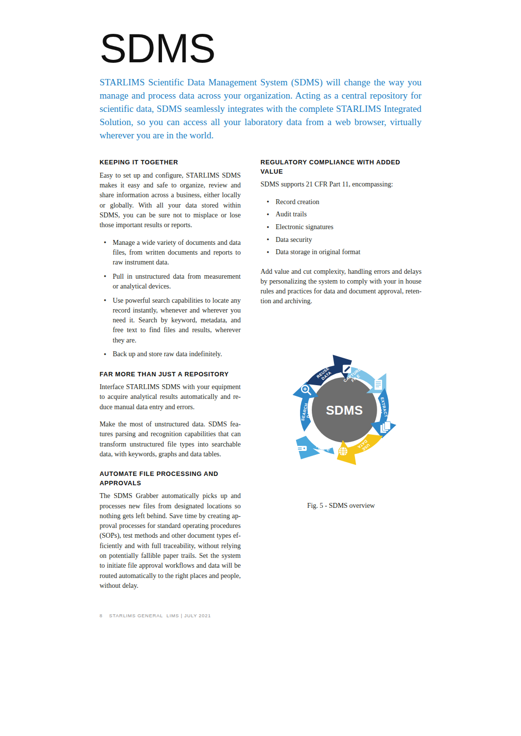SDMS
STARLIMS Scientific Data Management System (SDMS) will change the way you manage and process data across your organization. Acting as a central repository for scientific data, SDMS seamlessly integrates with the complete STARLIMS Integrated Solution, so you can access all your laboratory data from a web browser, virtually wherever you are in the world.
Keeping it together
Easy to set up and configure, STARLIMS SDMS makes it easy and safe to organize, review and share information across a business, either locally or globally. With all your data stored within SDMS, you can be sure not to misplace or lose those important results or reports.
Manage a wide variety of documents and data files, from written documents and reports to raw instrument data.
Pull in unstructured data from measurement or analytical devices.
Use powerful search capabilities to locate any record instantly, whenever and wherever you need it. Search by keyword, metadata, and free text to find files and results, wherever they are.
Back up and store raw data indefinitely.
Far more than just a repository
Interface STARLIMS SDMS with your equipment to acquire analytical results automatically and reduce manual data entry and errors.
Make the most of unstructured data. SDMS features parsing and recognition capabilities that can transform unstructured file types into searchable data, with keywords, graphs and data tables.
Automate file processing and approvals
The SDMS Grabber automatically picks up and processes new files from designated locations so nothing gets left behind. Save time by creating approval processes for standard operating procedures (SOPs), test methods and other document types efficiently and with full traceability, without relying on potentially fallible paper trails. Set the system to initiate file approval workflows and data will be routed automatically to the right places and people, without delay.
Regulatory compliance with added value
SDMS supports 21 CFR Part 11, encompassing:
Record creation
Audit trails
Electronic signatures
Data security
Data storage in original format
Add value and cut complexity, handling errors and delays by personalizing the system to comply with your in house rules and practices for data and document approval, retention and archiving.
SDMS CAPTURE FILE EXTRACT DATA USE DATA STORE FILES SEARCH DATA REUSE DATA
Fig. 5 - SDMS overview
8 STARLIMS GENERAL LIMS | JULY 2021